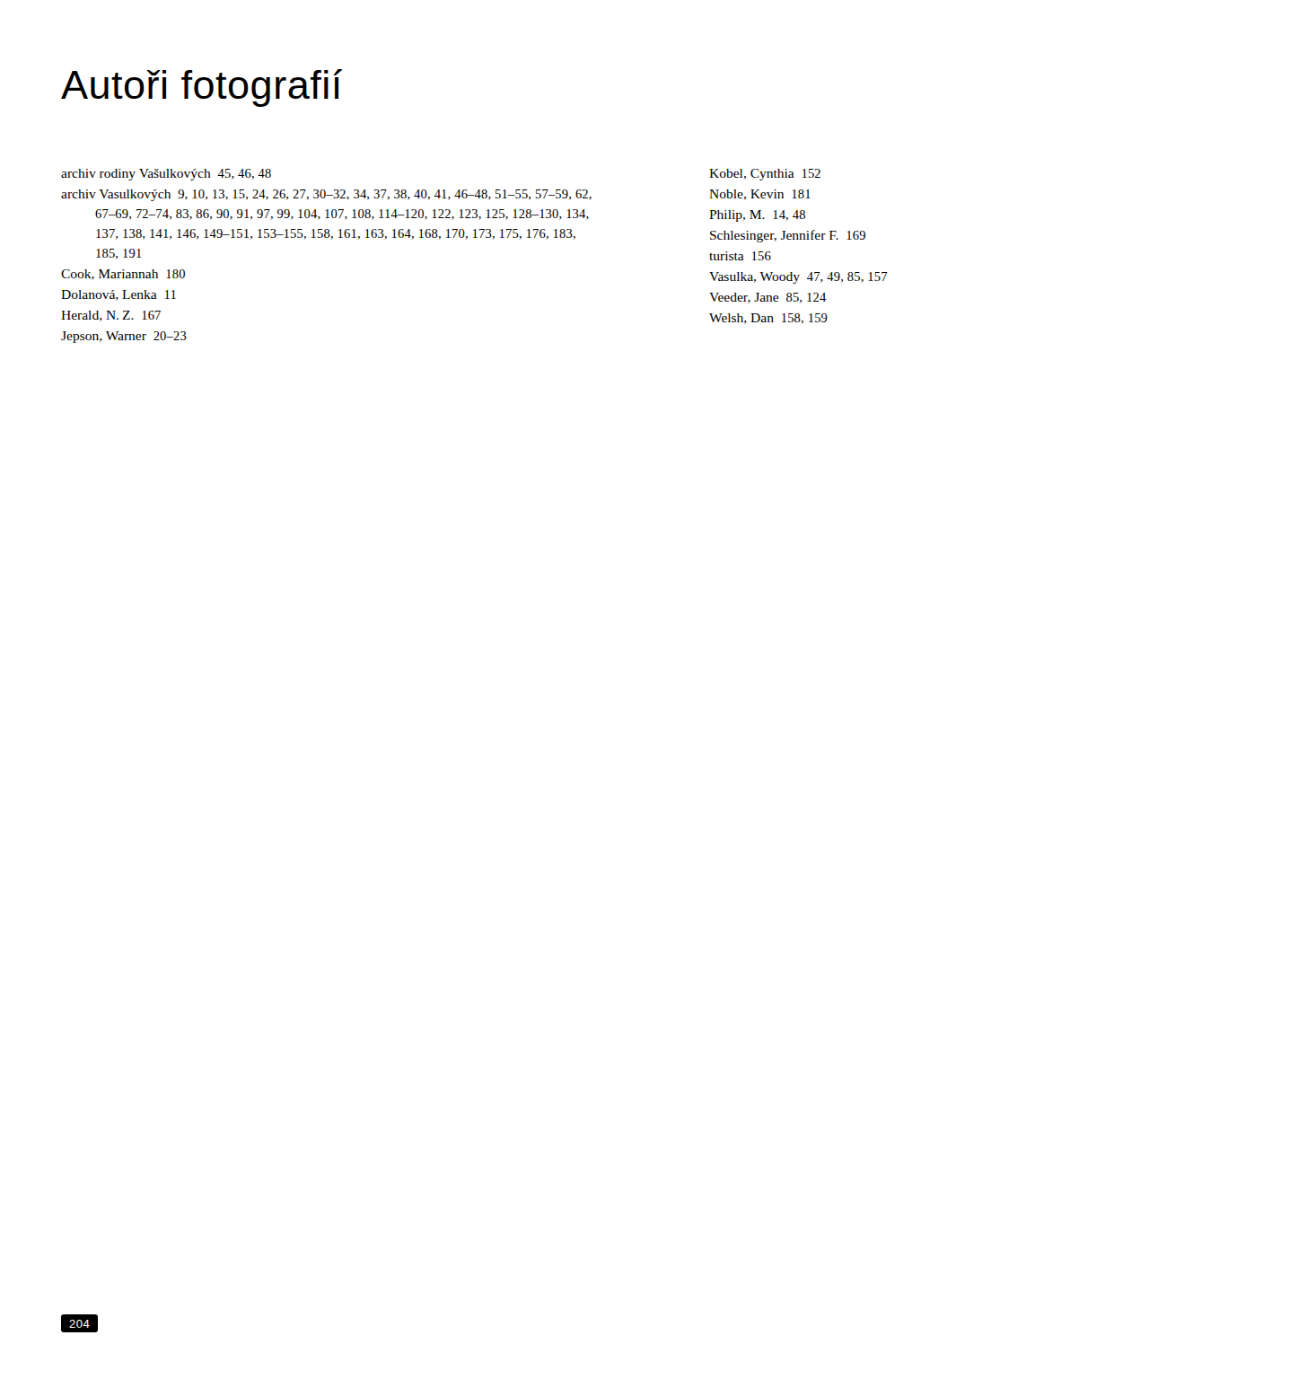Autoři fotografií
archiv rodiny Vašulkových 45, 46, 48
archiv Vasulkových 9, 10, 13, 15, 24, 26, 27, 30–32, 34, 37, 38, 40, 41, 46–48, 51–55, 57–59, 62, 67–69, 72–74, 83, 86, 90, 91, 97, 99, 104, 107, 108, 114–120, 122, 123, 125, 128–130, 134, 137, 138, 141, 146, 149–151, 153–155, 158, 161, 163, 164, 168, 170, 173, 175, 176, 183, 185, 191
Cook, Mariannah 180
Dolanová, Lenka 11
Herald, N. Z. 167
Jepson, Warner 20–23
Kobel, Cynthia 152
Noble, Kevin 181
Philip, M. 14, 48
Schlesinger, Jennifer F. 169
turista 156
Vasulka, Woody 47, 49, 85, 157
Veeder, Jane 85, 124
Welsh, Dan 158, 159
204